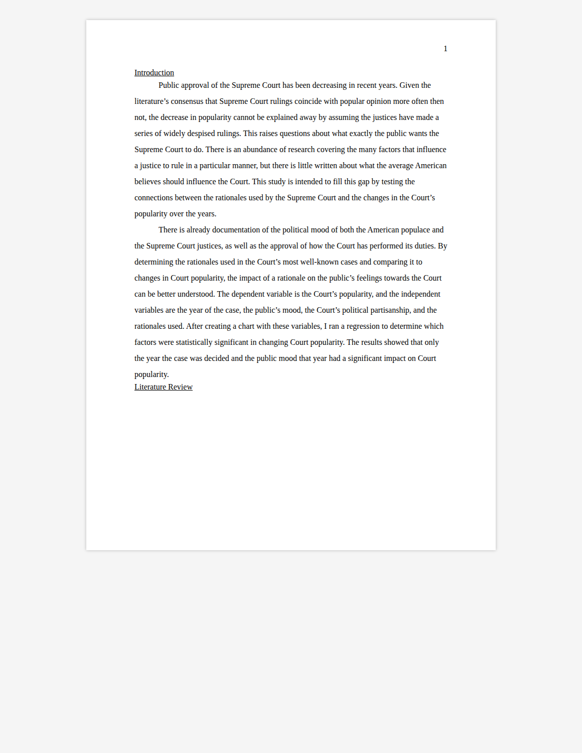1
Introduction
Public approval of the Supreme Court has been decreasing in recent years. Given the literature’s consensus that Supreme Court rulings coincide with popular opinion more often then not, the decrease in popularity cannot be explained away by assuming the justices have made a series of widely despised rulings. This raises questions about what exactly the public wants the Supreme Court to do. There is an abundance of research covering the many factors that influence a justice to rule in a particular manner, but there is little written about what the average American believes should influence the Court. This study is intended to fill this gap by testing the connections between the rationales used by the Supreme Court and the changes in the Court’s popularity over the years.
There is already documentation of the political mood of both the American populace and the Supreme Court justices, as well as the approval of how the Court has performed its duties. By determining the rationales used in the Court’s most well-known cases and comparing it to changes in Court popularity, the impact of a rationale on the public’s feelings towards the Court can be better understood. The dependent variable is the Court’s popularity, and the independent variables are the year of the case, the public’s mood, the Court’s political partisanship, and the rationales used. After creating a chart with these variables, I ran a regression to determine which factors were statistically significant in changing Court popularity. The results showed that only the year the case was decided and the public mood that year had a significant impact on Court popularity.
Literature Review